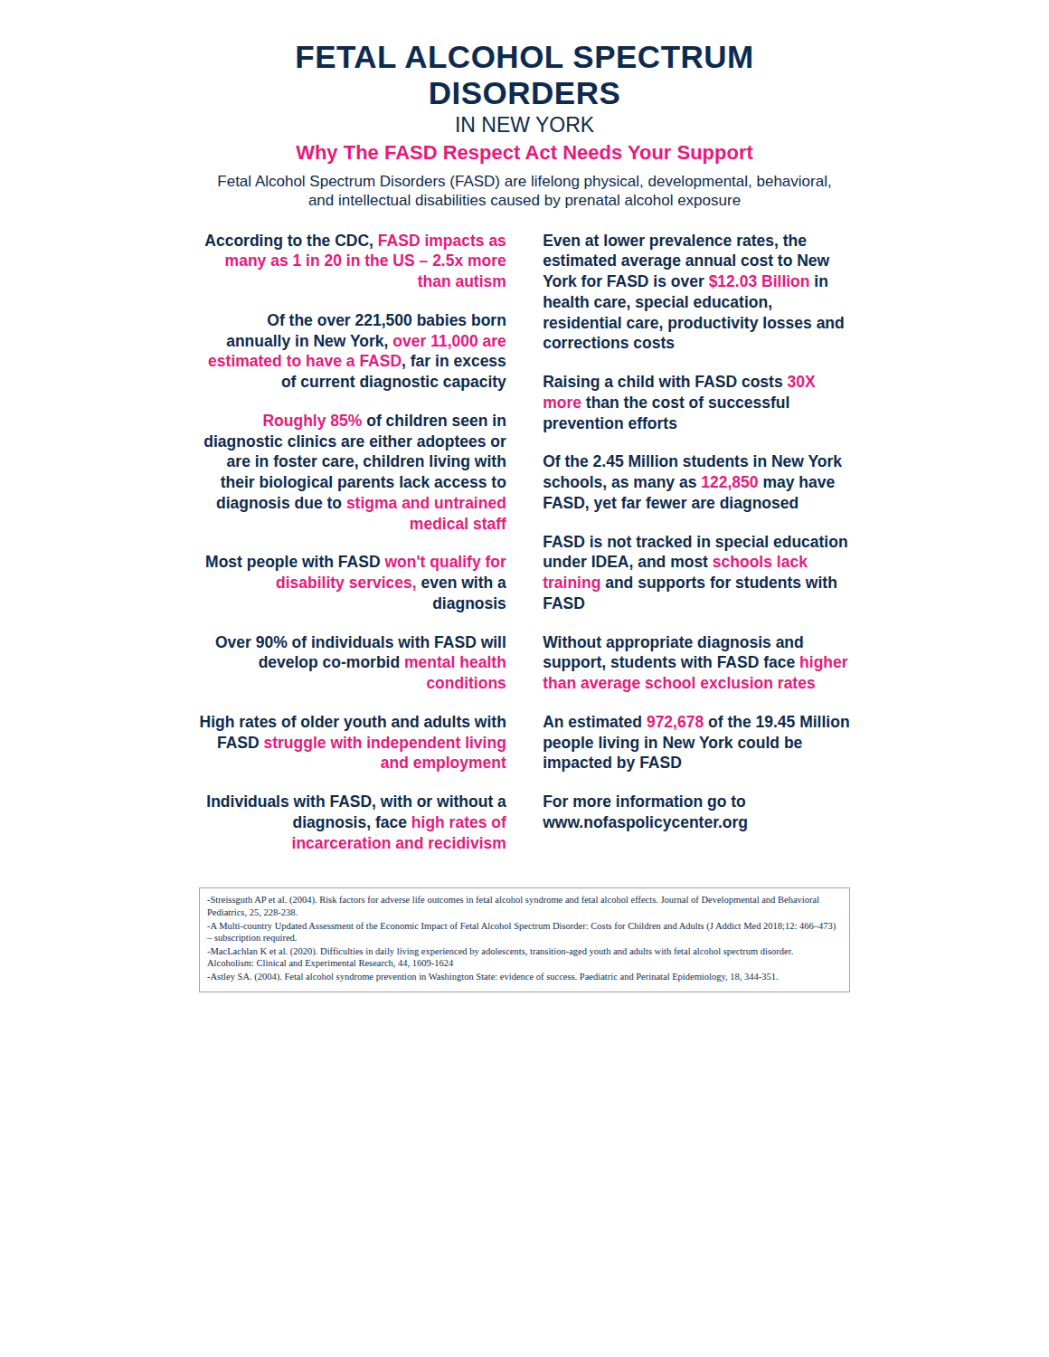FETAL ALCOHOL SPECTRUM DISORDERS
IN NEW YORK
Why The FASD Respect Act Needs Your Support
Fetal Alcohol Spectrum Disorders (FASD) are lifelong physical, developmental, behavioral, and intellectual disabilities caused by prenatal alcohol exposure
According to the CDC, FASD impacts as many as 1 in 20 in the US – 2.5x more than autism
Of the over 221,500 babies born annually in New York, over 11,000 are estimated to have a FASD, far in excess of current diagnostic capacity
Roughly 85% of children seen in diagnostic clinics are either adoptees or are in foster care, children living with their biological parents lack access to diagnosis due to stigma and untrained medical staff
Most people with FASD won't qualify for disability services, even with a diagnosis
Over 90% of individuals with FASD will develop co-morbid mental health conditions
High rates of older youth and adults with FASD struggle with independent living and employment
Individuals with FASD, with or without a diagnosis, face high rates of incarceration and recidivism
Even at lower prevalence rates, the estimated average annual cost to New York for FASD is over $12.03 Billion in health care, special education, residential care, productivity losses and corrections costs
Raising a child with FASD costs 30X more than the cost of successful prevention efforts
Of the 2.45 Million students in New York schools, as many as 122,850 may have FASD, yet far fewer are diagnosed
FASD is not tracked in special education under IDEA, and most schools lack training and supports for students with FASD
Without appropriate diagnosis and support, students with FASD face higher than average school exclusion rates
An estimated 972,678 of the 19.45 Million people living in New York could be impacted by FASD
For more information go to
www.nofaspolicycenter.org
-Streissguth AP et al. (2004). Risk factors for adverse life outcomes in fetal alcohol syndrome and fetal alcohol effects. Journal of Developmental and Behavioral Pediatrics, 25, 228-238.
-A Multi-country Updated Assessment of the Economic Impact of Fetal Alcohol Spectrum Disorder: Costs for Children and Adults (J Addict Med 2018;12: 466–473) – subscription required.
-MacLachlan K et al. (2020). Difficulties in daily living experienced by adolescents, transition-aged youth and adults with fetal alcohol spectrum disorder. Alcoholism: Clinical and Experimental Research, 44, 1609-1624
-Astley SA. (2004). Fetal alcohol syndrome prevention in Washington State: evidence of success. Paediatric and Perinatal Epidemiology, 18, 344-351.